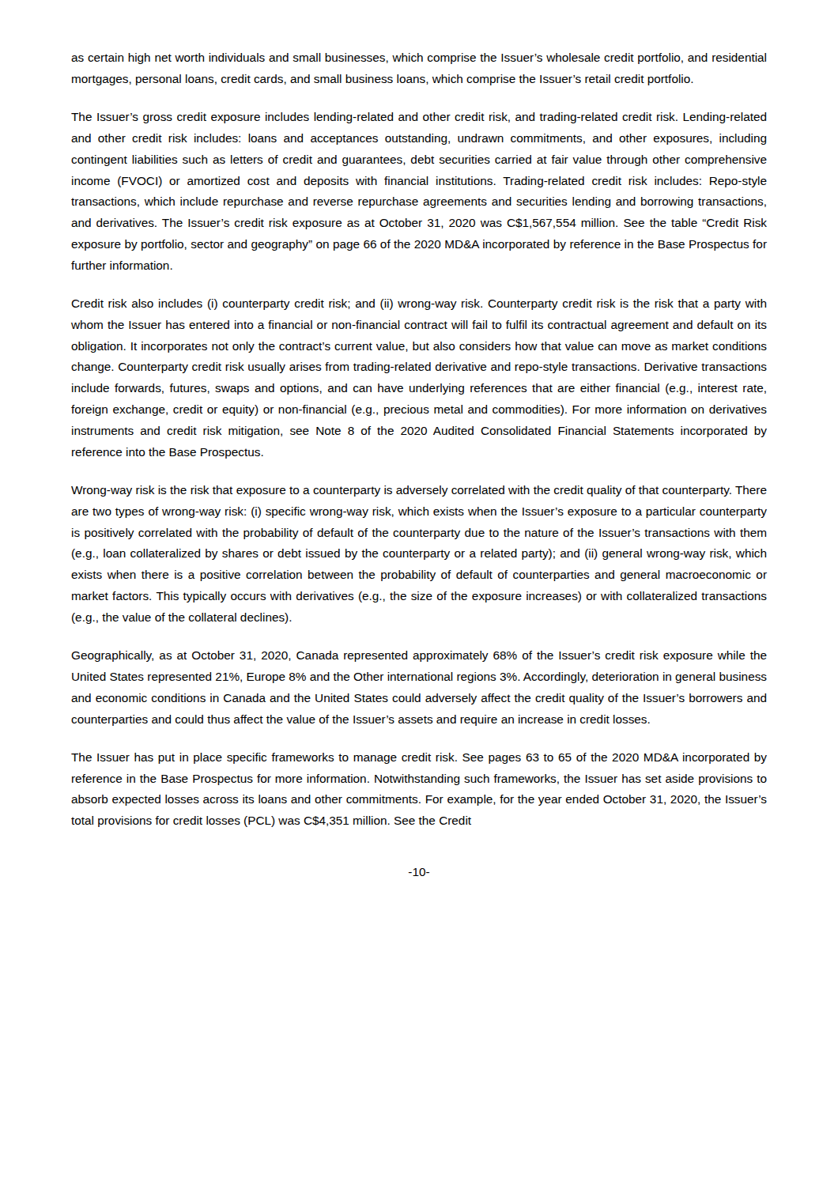as certain high net worth individuals and small businesses, which comprise the Issuer’s wholesale credit portfolio, and residential mortgages, personal loans, credit cards, and small business loans, which comprise the Issuer’s retail credit portfolio.
The Issuer’s gross credit exposure includes lending-related and other credit risk, and trading-related credit risk. Lending-related and other credit risk includes: loans and acceptances outstanding, undrawn commitments, and other exposures, including contingent liabilities such as letters of credit and guarantees, debt securities carried at fair value through other comprehensive income (FVOCI) or amortized cost and deposits with financial institutions. Trading-related credit risk includes: Repo-style transactions, which include repurchase and reverse repurchase agreements and securities lending and borrowing transactions, and derivatives. The Issuer’s credit risk exposure as at October 31, 2020 was C$1,567,554 million. See the table “Credit Risk exposure by portfolio, sector and geography” on page 66 of the 2020 MD&A incorporated by reference in the Base Prospectus for further information.
Credit risk also includes (i) counterparty credit risk; and (ii) wrong-way risk. Counterparty credit risk is the risk that a party with whom the Issuer has entered into a financial or non-financial contract will fail to fulfil its contractual agreement and default on its obligation. It incorporates not only the contract’s current value, but also considers how that value can move as market conditions change. Counterparty credit risk usually arises from trading-related derivative and repo-style transactions. Derivative transactions include forwards, futures, swaps and options, and can have underlying references that are either financial (e.g., interest rate, foreign exchange, credit or equity) or non-financial (e.g., precious metal and commodities). For more information on derivatives instruments and credit risk mitigation, see Note 8 of the 2020 Audited Consolidated Financial Statements incorporated by reference into the Base Prospectus.
Wrong-way risk is the risk that exposure to a counterparty is adversely correlated with the credit quality of that counterparty. There are two types of wrong-way risk: (i) specific wrong-way risk, which exists when the Issuer’s exposure to a particular counterparty is positively correlated with the probability of default of the counterparty due to the nature of the Issuer’s transactions with them (e.g., loan collateralized by shares or debt issued by the counterparty or a related party); and (ii) general wrong-way risk, which exists when there is a positive correlation between the probability of default of counterparties and general macroeconomic or market factors. This typically occurs with derivatives (e.g., the size of the exposure increases) or with collateralized transactions (e.g., the value of the collateral declines).
Geographically, as at October 31, 2020, Canada represented approximately 68% of the Issuer’s credit risk exposure while the United States represented 21%, Europe 8% and the Other international regions 3%. Accordingly, deterioration in general business and economic conditions in Canada and the United States could adversely affect the credit quality of the Issuer’s borrowers and counterparties and could thus affect the value of the Issuer’s assets and require an increase in credit losses.
The Issuer has put in place specific frameworks to manage credit risk. See pages 63 to 65 of the 2020 MD&A incorporated by reference in the Base Prospectus for more information. Notwithstanding such frameworks, the Issuer has set aside provisions to absorb expected losses across its loans and other commitments. For example, for the year ended October 31, 2020, the Issuer’s total provisions for credit losses (PCL) was C$4,351 million. See the Credit
-10-